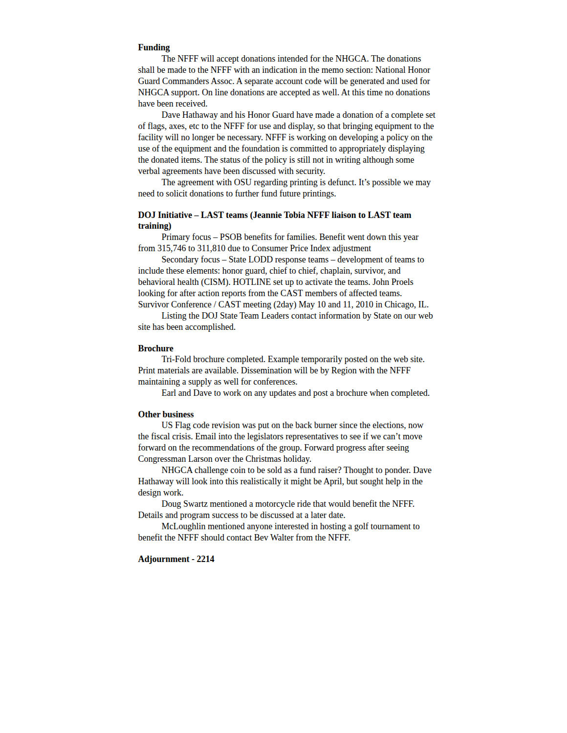Funding
The NFFF will accept donations intended for the NHGCA. The donations shall be made to the NFFF with an indication in the memo section: National Honor Guard Commanders Assoc. A separate account code will be generated and used for NHGCA support. On line donations are accepted as well. At this time no donations have been received.
Dave Hathaway and his Honor Guard have made a donation of a complete set of flags, axes, etc to the NFFF for use and display, so that bringing equipment to the facility will no longer be necessary. NFFF is working on developing a policy on the use of the equipment and the foundation is committed to appropriately displaying the donated items. The status of the policy is still not in writing although some verbal agreements have been discussed with security.
The agreement with OSU regarding printing is defunct. It’s possible we may need to solicit donations to further fund future printings.
DOJ Initiative – LAST teams (Jeannie Tobia NFFF liaison to LAST team training)
Primary focus – PSOB benefits for families. Benefit went down this year from 315,746 to 311,810 due to Consumer Price Index adjustment
Secondary focus – State LODD response teams – development of teams to include these elements: honor guard, chief to chief, chaplain, survivor, and behavioral health (CISM). HOTLINE set up to activate the teams. John Proels looking for after action reports from the CAST members of affected teams. Survivor Conference / CAST meeting (2day) May 10 and 11, 2010 in Chicago, IL.
Listing the DOJ State Team Leaders contact information by State on our web site has been accomplished.
Brochure
Tri-Fold brochure completed. Example temporarily posted on the web site. Print materials are available. Dissemination will be by Region with the NFFF maintaining a supply as well for conferences.
Earl and Dave to work on any updates and post a brochure when completed.
Other business
US Flag code revision was put on the back burner since the elections, now the fiscal crisis. Email into the legislators representatives to see if we can’t move forward on the recommendations of the group. Forward progress after seeing Congressman Larson over the Christmas holiday.
NHGCA challenge coin to be sold as a fund raiser? Thought to ponder. Dave Hathaway will look into this realistically it might be April, but sought help in the design work.
Doug Swartz mentioned a motorcycle ride that would benefit the NFFF. Details and program success to be discussed at a later date.
McLoughlin mentioned anyone interested in hosting a golf tournament to benefit the NFFF should contact Bev Walter from the NFFF.
Adjournment - 2214